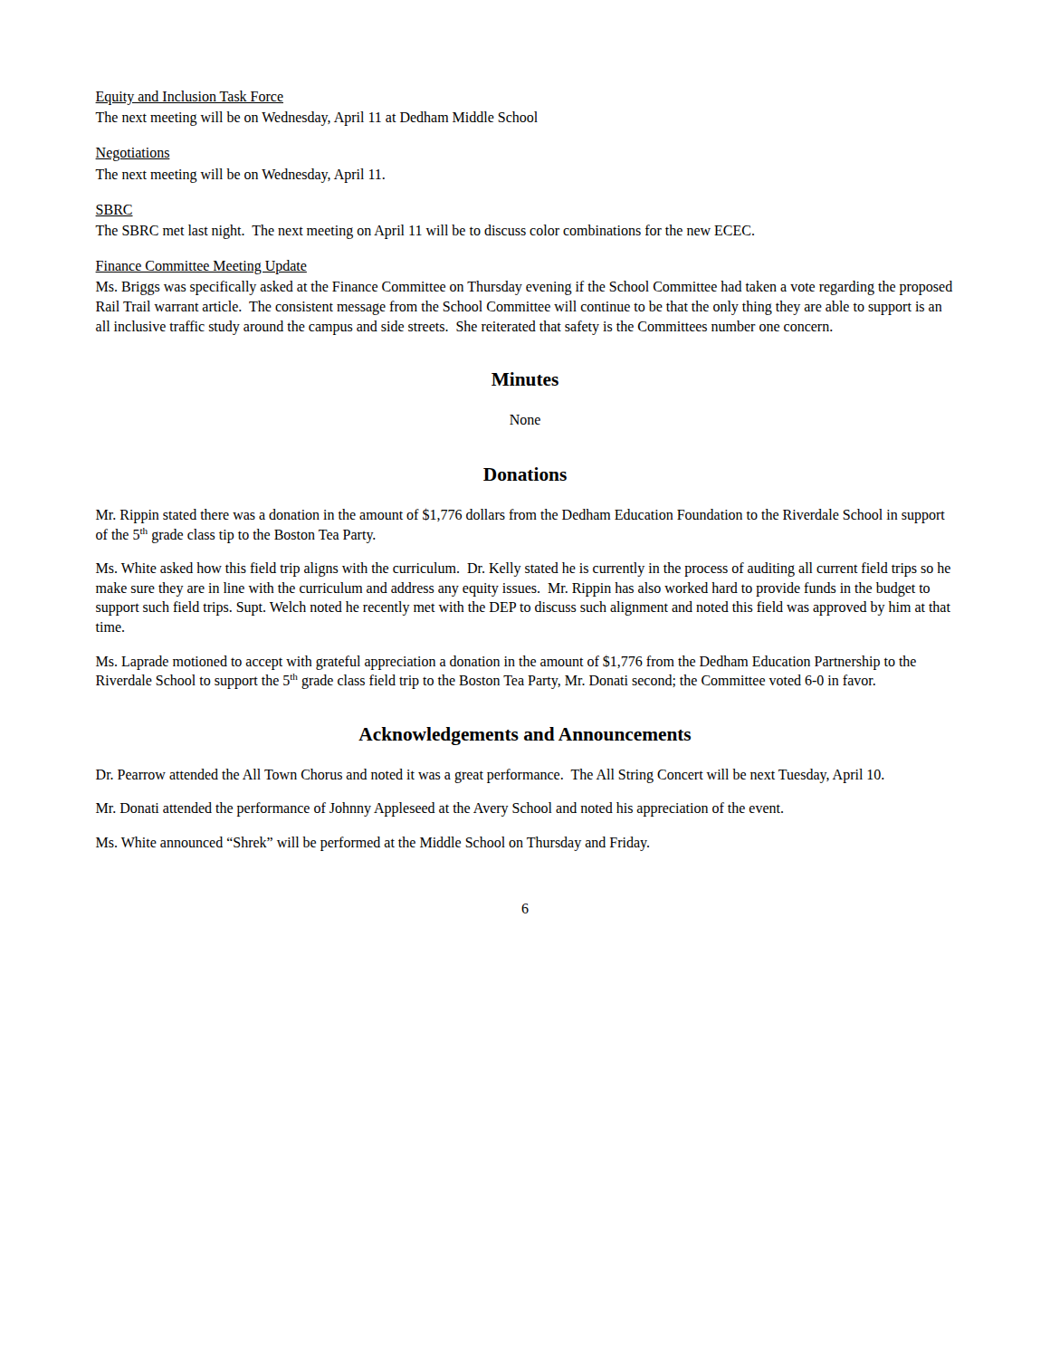Equity and Inclusion Task Force
The next meeting will be on Wednesday, April 11 at Dedham Middle School
Negotiations
The next meeting will be on Wednesday, April 11.
SBRC
The SBRC met last night. The next meeting on April 11 will be to discuss color combinations for the new ECEC.
Finance Committee Meeting Update
Ms. Briggs was specifically asked at the Finance Committee on Thursday evening if the School Committee had taken a vote regarding the proposed Rail Trail warrant article. The consistent message from the School Committee will continue to be that the only thing they are able to support is an all inclusive traffic study around the campus and side streets. She reiterated that safety is the Committees number one concern.
Minutes
None
Donations
Mr. Rippin stated there was a donation in the amount of $1,776 dollars from the Dedham Education Foundation to the Riverdale School in support of the 5th grade class tip to the Boston Tea Party.
Ms. White asked how this field trip aligns with the curriculum. Dr. Kelly stated he is currently in the process of auditing all current field trips so he make sure they are in line with the curriculum and address any equity issues. Mr. Rippin has also worked hard to provide funds in the budget to support such field trips. Supt. Welch noted he recently met with the DEP to discuss such alignment and noted this field was approved by him at that time.
Ms. Laprade motioned to accept with grateful appreciation a donation in the amount of $1,776 from the Dedham Education Partnership to the Riverdale School to support the 5th grade class field trip to the Boston Tea Party, Mr. Donati second; the Committee voted 6-0 in favor.
Acknowledgements and Announcements
Dr. Pearrow attended the All Town Chorus and noted it was a great performance. The All String Concert will be next Tuesday, April 10.
Mr. Donati attended the performance of Johnny Appleseed at the Avery School and noted his appreciation of the event.
Ms. White announced “Shrek” will be performed at the Middle School on Thursday and Friday.
6